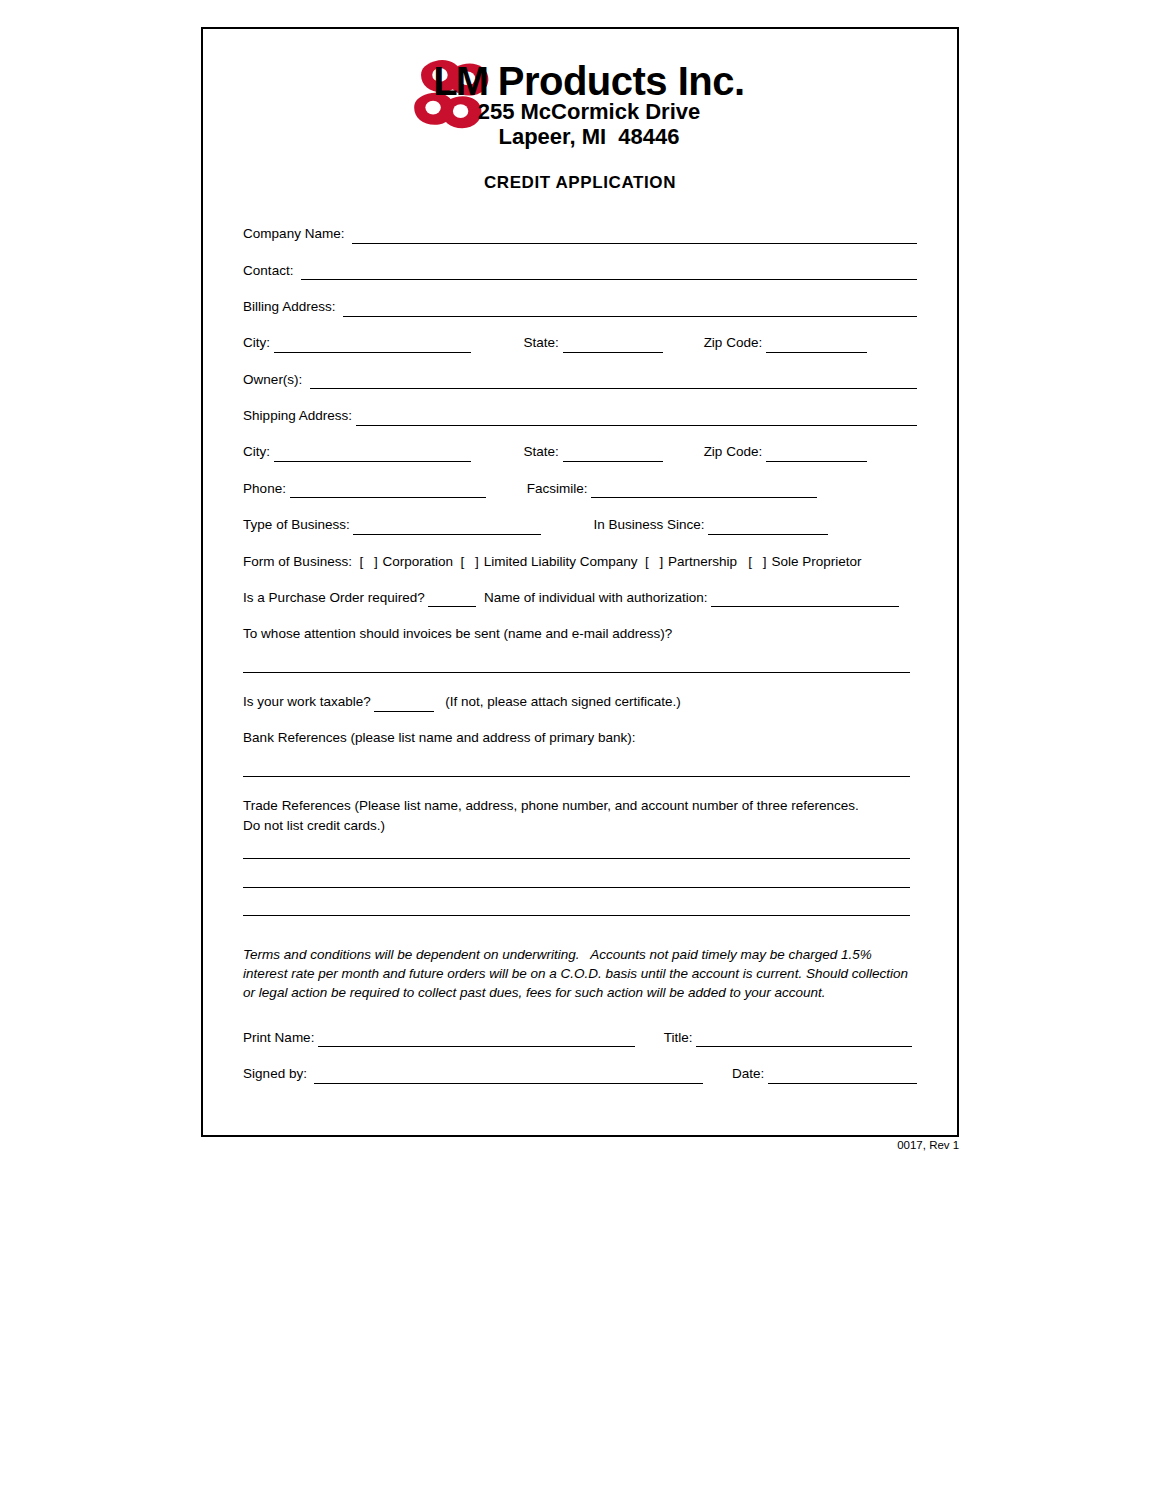LM Products Inc.
255 McCormick Drive
Lapeer, MI 48446
CREDIT APPLICATION
Company Name:
Contact:
Billing Address:
City: State: Zip Code:
Owner(s):
Shipping Address:
City: State: Zip Code:
Phone: Facsimile:
Type of Business: In Business Since:
Form of Business: [ ] Corporation [ ] Limited Liability Company [ ] Partnership [ ] Sole Proprietor
Is a Purchase Order required? Name of individual with authorization:
To whose attention should invoices be sent (name and e-mail address)?
Is your work taxable? (If not, please attach signed certificate.)
Bank References (please list name and address of primary bank):
Trade References (Please list name, address, phone number, and account number of three references.
Do not list credit cards.)
Terms and conditions will be dependent on underwriting. Accounts not paid timely may be charged 1.5% interest rate per month and future orders will be on a C.O.D. basis until the account is current. Should collection or legal action be required to collect past dues, fees for such action will be added to your account.
Print Name: Title:
Signed by: Date:
0017, Rev 1